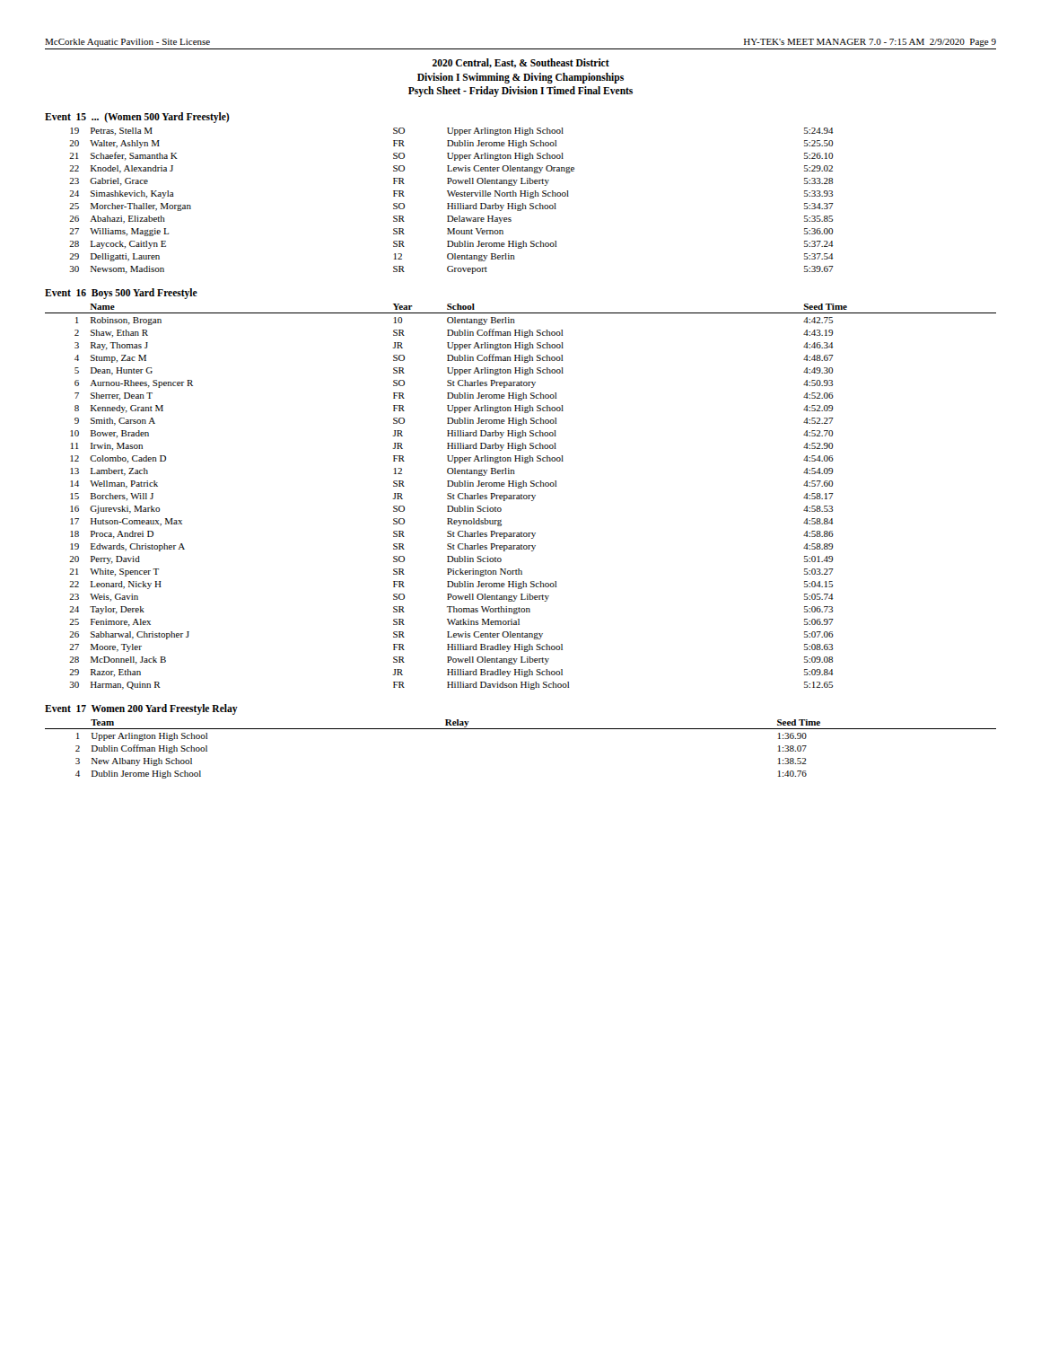McCorkle Aquatic Pavilion - Site License
HY-TEK's MEET MANAGER 7.0 - 7:15 AM 2/9/2020 Page 9
2020 Central, East, & Southeast District
Division I Swimming & Diving Championships
Psych Sheet - Friday Division I Timed Final Events
Event 15 ... (Women 500 Yard Freestyle)
| 19 | Petras, Stella M | SO | Upper Arlington High School | 5:24.94 |
| 20 | Walter, Ashlyn M | FR | Dublin Jerome High School | 5:25.50 |
| 21 | Schaefer, Samantha K | SO | Upper Arlington High School | 5:26.10 |
| 22 | Knodel, Alexandria J | SO | Lewis Center Olentangy Orange | 5:29.02 |
| 23 | Gabriel, Grace | FR | Powell Olentangy Liberty | 5:33.28 |
| 24 | Simashkevich, Kayla | FR | Westerville North High School | 5:33.93 |
| 25 | Morcher-Thaller, Morgan | SO | Hilliard Darby High School | 5:34.37 |
| 26 | Abahazi, Elizabeth | SR | Delaware Hayes | 5:35.85 |
| 27 | Williams, Maggie L | SR | Mount Vernon | 5:36.00 |
| 28 | Laycock, Caitlyn E | SR | Dublin Jerome High School | 5:37.24 |
| 29 | Delligatti, Lauren | 12 | Olentangy Berlin | 5:37.54 |
| 30 | Newsom, Madison | SR | Groveport | 5:39.67 |
Event 16 Boys 500 Yard Freestyle
| | Name | Year | School | Seed Time |
| --- | --- | --- | --- | --- |
| 1 | Robinson, Brogan | 10 | Olentangy Berlin | 4:42.75 |
| 2 | Shaw, Ethan R | SR | Dublin Coffman High School | 4:43.19 |
| 3 | Ray, Thomas J | JR | Upper Arlington High School | 4:46.34 |
| 4 | Stump, Zac M | SO | Dublin Coffman High School | 4:48.67 |
| 5 | Dean, Hunter G | SR | Upper Arlington High School | 4:49.30 |
| 6 | Aurnou-Rhees, Spencer R | SO | St Charles Preparatory | 4:50.93 |
| 7 | Sherrer, Dean T | FR | Dublin Jerome High School | 4:52.06 |
| 8 | Kennedy, Grant M | FR | Upper Arlington High School | 4:52.09 |
| 9 | Smith, Carson A | SO | Dublin Jerome High School | 4:52.27 |
| 10 | Bower, Braden | JR | Hilliard Darby High School | 4:52.70 |
| 11 | Irwin, Mason | JR | Hilliard Darby High School | 4:52.90 |
| 12 | Colombo, Caden D | FR | Upper Arlington High School | 4:54.06 |
| 13 | Lambert, Zach | 12 | Olentangy Berlin | 4:54.09 |
| 14 | Wellman, Patrick | SR | Dublin Jerome High School | 4:57.60 |
| 15 | Borchers, Will J | JR | St Charles Preparatory | 4:58.17 |
| 16 | Gjurevski, Marko | SO | Dublin Scioto | 4:58.53 |
| 17 | Hutson-Comeaux, Max | SO | Reynoldsburg | 4:58.84 |
| 18 | Proca, Andrei D | SR | St Charles Preparatory | 4:58.86 |
| 19 | Edwards, Christopher A | SR | St Charles Preparatory | 4:58.89 |
| 20 | Perry, David | SO | Dublin Scioto | 5:01.49 |
| 21 | White, Spencer T | SR | Pickerington North | 5:03.27 |
| 22 | Leonard, Nicky H | FR | Dublin Jerome High School | 5:04.15 |
| 23 | Weis, Gavin | SO | Powell Olentangy Liberty | 5:05.74 |
| 24 | Taylor, Derek | SR | Thomas Worthington | 5:06.73 |
| 25 | Fenimore, Alex | SR | Watkins Memorial | 5:06.97 |
| 26 | Sabharwal, Christopher J | SR | Lewis Center Olentangy | 5:07.06 |
| 27 | Moore, Tyler | FR | Hilliard Bradley High School | 5:08.63 |
| 28 | McDonnell, Jack B | SR | Powell Olentangy Liberty | 5:09.08 |
| 29 | Razor, Ethan | JR | Hilliard Bradley High School | 5:09.84 |
| 30 | Harman, Quinn R | FR | Hilliard Davidson High School | 5:12.65 |
Event 17 Women 200 Yard Freestyle Relay
| | Team | Relay | Seed Time |
| --- | --- | --- | --- |
| 1 | Upper Arlington High School | | 1:36.90 |
| 2 | Dublin Coffman High School | | 1:38.07 |
| 3 | New Albany High School | | 1:38.52 |
| 4 | Dublin Jerome High School | | 1:40.76 |